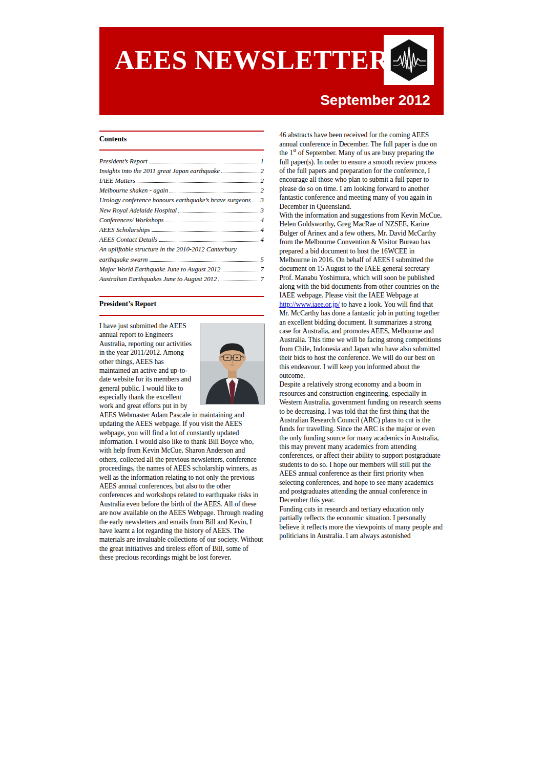AEES NEWSLETTER
September 2012
Contents
President’s Report 1
Insights into the 2011 great Japan earthquake 2
IAEE Matters 2
Melbourne shaken - again 2
Urology conference honours earthquake’s brave surgeons 3
New Royal Adelaide Hospital 3
Conferences/ Workshops 4
AEES Scholarships 4
AEES Contact Details 4
An upliftable structure in the 2010-2012 Canterbury earthquake swarm 5
Major World Earthquake June to August 2012 7
Australian Earthquakes June to August 2012 7
President’s Report
I have just submitted the AEES annual report to Engineers Australia, reporting our activities in the year 2011/2012. Among other things, AEES has maintained an active and up-to-date website for its members and general public. I would like to especially thank the excellent work and great efforts put in by AEES Webmaster Adam Pascale in maintaining and updating the AEES webpage. If you visit the AEES webpage, you will find a lot of constantly updated information. I would also like to thank Bill Boyce who, with help from Kevin McCue, Sharon Anderson and others, collected all the previous newsletters, conference proceedings, the names of AEES scholarship winners, as well as the information relating to not only the previous AEES annual conferences, but also to the other conferences and workshops related to earthquake risks in Australia even before the birth of the AEES. All of these are now available on the AEES Webpage. Through reading the early newsletters and emails from Bill and Kevin, I have learnt a lot regarding the history of AEES. The materials are invaluable collections of our society. Without the great initiatives and tireless effort of Bill, some of these precious recordings might be lost forever.
46 abstracts have been received for the coming AEES annual conference in December. The full paper is due on the 1st of September. Many of us are busy preparing the full paper(s). In order to ensure a smooth review process of the full papers and preparation for the conference, I encourage all those who plan to submit a full paper to please do so on time. I am looking forward to another fantastic conference and meeting many of you again in December in Queensland.
With the information and suggestions from Kevin McCue, Helen Goldsworthy, Greg MacRae of NZSEE, Karine Bulger of Arinex and a few others, Mr. David McCarthy from the Melbourne Convention & Visitor Bureau has prepared a bid document to host the 16WCEE in Melbourne in 2016. On behalf of AEES I submitted the document on 15 August to the IAEE general secretary Prof. Manabu Yoshimura, which will soon be published along with the bid documents from other countries on the IAEE webpage. Please visit the IAEE Webpage at http://www.iaee.or.jp/ to have a look. You will find that Mr. McCarthy has done a fantastic job in putting together an excellent bidding document. It summarizes a strong case for Australia, and promotes AEES, Melbourne and Australia. This time we will be facing strong competitions from Chile, Indonesia and Japan who have also submitted their bids to host the conference. We will do our best on this endeavour. I will keep you informed about the outcome.
Despite a relatively strong economy and a boom in resources and construction engineering, especially in Western Australia, government funding on research seems to be decreasing. I was told that the first thing that the Australian Research Council (ARC) plans to cut is the funds for travelling. Since the ARC is the major or even the only funding source for many academics in Australia, this may prevent many academics from attending conferences, or affect their ability to support postgraduate students to do so. I hope our members will still put the AEES annual conference as their first priority when selecting conferences, and hope to see many academics and postgraduates attending the annual conference in December this year.
Funding cuts in research and tertiary education only partially reflects the economic situation. I personally believe it reflects more the viewpoints of many people and politicians in Australia. I am always astonished